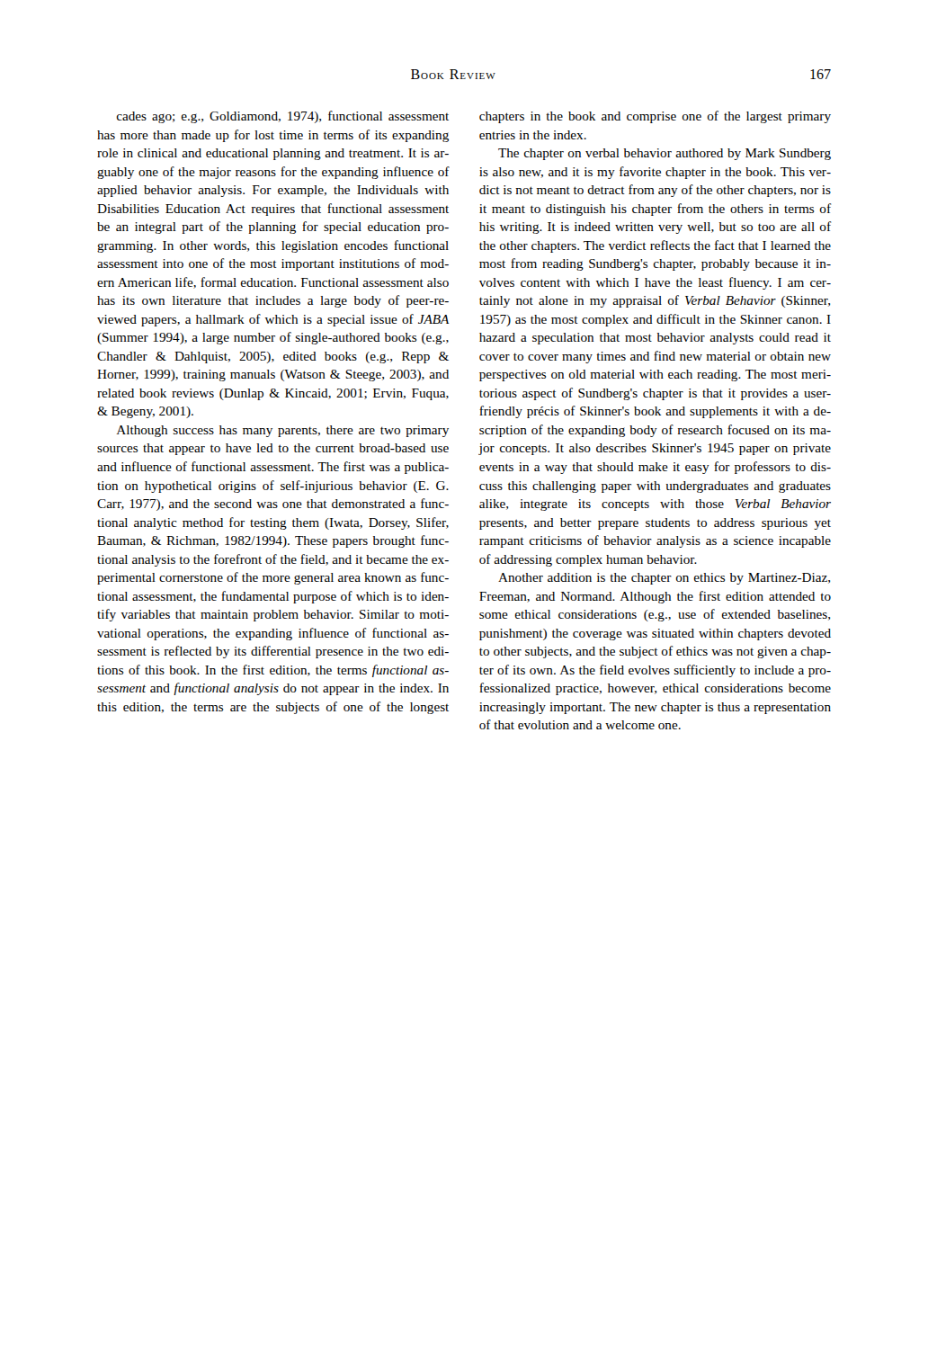Book Review 167
cades ago; e.g., Goldiamond, 1974), functional assessment has more than made up for lost time in terms of its expanding role in clinical and educational planning and treatment. It is arguably one of the major reasons for the expanding influence of applied behavior analysis. For example, the Individuals with Disabilities Education Act requires that functional assessment be an integral part of the planning for special education programming. In other words, this legislation encodes functional assessment into one of the most important institutions of modern American life, formal education. Functional assessment also has its own literature that includes a large body of peer-reviewed papers, a hallmark of which is a special issue of JABA (Summer 1994), a large number of single-authored books (e.g., Chandler & Dahlquist, 2005), edited books (e.g., Repp & Horner, 1999), training manuals (Watson & Steege, 2003), and related book reviews (Dunlap & Kincaid, 2001; Ervin, Fuqua, & Begeny, 2001).
Although success has many parents, there are two primary sources that appear to have led to the current broad-based use and influence of functional assessment. The first was a publication on hypothetical origins of self-injurious behavior (E. G. Carr, 1977), and the second was one that demonstrated a functional analytic method for testing them (Iwata, Dorsey, Slifer, Bauman, & Richman, 1982/1994). These papers brought functional analysis to the forefront of the field, and it became the experimental cornerstone of the more general area known as functional assessment, the fundamental purpose of which is to identify variables that maintain problem behavior. Similar to motivational operations, the expanding influence of functional assessment is reflected by its differential presence in the two editions of this book. In the first edition, the terms functional assessment and functional analysis do not appear in the index. In this edition, the terms are the subjects of one of the longest chapters in the book and comprise one of the largest primary entries in the index.
The chapter on verbal behavior authored by Mark Sundberg is also new, and it is my favorite chapter in the book. This verdict is not meant to detract from any of the other chapters, nor is it meant to distinguish his chapter from the others in terms of his writing. It is indeed written very well, but so too are all of the other chapters. The verdict reflects the fact that I learned the most from reading Sundberg's chapter, probably because it involves content with which I have the least fluency. I am certainly not alone in my appraisal of Verbal Behavior (Skinner, 1957) as the most complex and difficult in the Skinner canon. I hazard a speculation that most behavior analysts could read it cover to cover many times and find new material or obtain new perspectives on old material with each reading. The most meritorious aspect of Sundberg's chapter is that it provides a user-friendly précis of Skinner's book and supplements it with a description of the expanding body of research focused on its major concepts. It also describes Skinner's 1945 paper on private events in a way that should make it easy for professors to discuss this challenging paper with undergraduates and graduates alike, integrate its concepts with those Verbal Behavior presents, and better prepare students to address spurious yet rampant criticisms of behavior analysis as a science incapable of addressing complex human behavior.
Another addition is the chapter on ethics by Martinez-Diaz, Freeman, and Normand. Although the first edition attended to some ethical considerations (e.g., use of extended baselines, punishment) the coverage was situated within chapters devoted to other subjects, and the subject of ethics was not given a chapter of its own. As the field evolves sufficiently to include a professionalized practice, however, ethical considerations become increasingly important. The new chapter is thus a representation of that evolution and a welcome one.